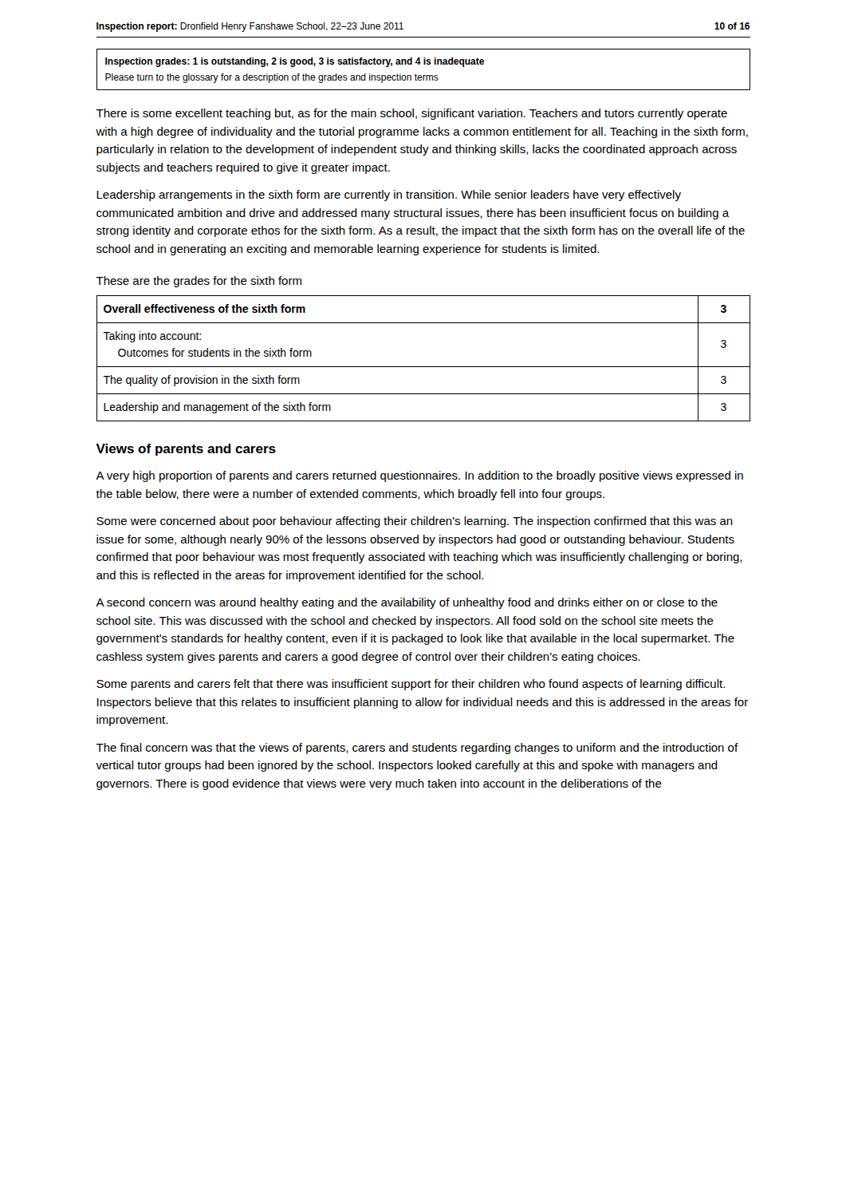Inspection report: Dronfield Henry Fanshawe School, 22–23 June 2011
10 of 16
Inspection grades: 1 is outstanding, 2 is good, 3 is satisfactory, and 4 is inadequate
Please turn to the glossary for a description of the grades and inspection terms
There is some excellent teaching but, as for the main school, significant variation. Teachers and tutors currently operate with a high degree of individuality and the tutorial programme lacks a common entitlement for all. Teaching in the sixth form, particularly in relation to the development of independent study and thinking skills, lacks the coordinated approach across subjects and teachers required to give it greater impact.
Leadership arrangements in the sixth form are currently in transition. While senior leaders have very effectively communicated ambition and drive and addressed many structural issues, there has been insufficient focus on building a strong identity and corporate ethos for the sixth form. As a result, the impact that the sixth form has on the overall life of the school and in generating an exciting and memorable learning experience for students is limited.
These are the grades for the sixth form
| Overall effectiveness of the sixth form | 3 |
| Taking into account: Outcomes for students in the sixth form | 3 |
| The quality of provision in the sixth form | 3 |
| Leadership and management of the sixth form | 3 |
Views of parents and carers
A very high proportion of parents and carers returned questionnaires. In addition to the broadly positive views expressed in the table below, there were a number of extended comments, which broadly fell into four groups.
Some were concerned about poor behaviour affecting their children's learning. The inspection confirmed that this was an issue for some, although nearly 90% of the lessons observed by inspectors had good or outstanding behaviour. Students confirmed that poor behaviour was most frequently associated with teaching which was insufficiently challenging or boring, and this is reflected in the areas for improvement identified for the school.
A second concern was around healthy eating and the availability of unhealthy food and drinks either on or close to the school site. This was discussed with the school and checked by inspectors. All food sold on the school site meets the government's standards for healthy content, even if it is packaged to look like that available in the local supermarket. The cashless system gives parents and carers a good degree of control over their children's eating choices.
Some parents and carers felt that there was insufficient support for their children who found aspects of learning difficult. Inspectors believe that this relates to insufficient planning to allow for individual needs and this is addressed in the areas for improvement.
The final concern was that the views of parents, carers and students regarding changes to uniform and the introduction of vertical tutor groups had been ignored by the school. Inspectors looked carefully at this and spoke with managers and governors. There is good evidence that views were very much taken into account in the deliberations of the